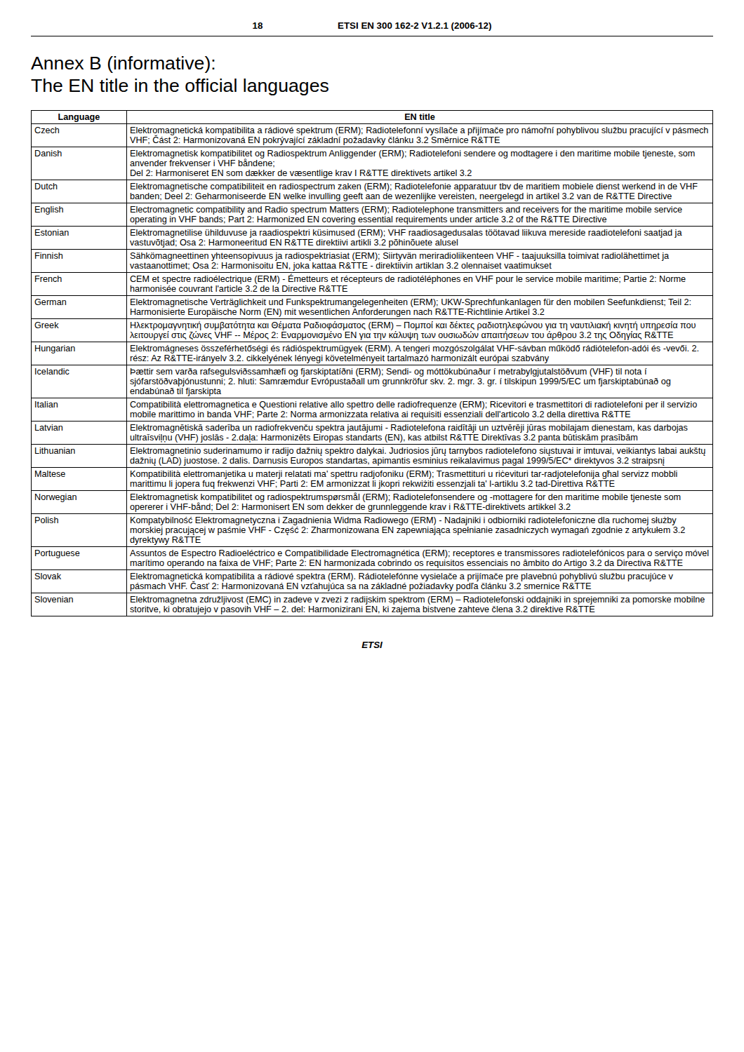18 ETSI EN 300 162-2 V1.2.1 (2006-12)
Annex B (informative): The EN title in the official languages
| Language | EN title |
| --- | --- |
| Czech | Elektromagnetická kompatibilita a rádiové spektrum (ERM); Radiotelefonní vysílače a přijímače pro námořní pohyblivou službu pracující v pásmech VHF; Část 2: Harmonizovaná EN pokrývající základní požadavky článku 3.2 Směrnice R&TTE |
| Danish | Elektromagnetisk kompatibilitet og Radiospektrum Anliggender (ERM); Radiotelefoni sendere og modtagere i den maritime mobile tjeneste, som anvender frekvenser i VHF båndene; Del 2: Harmoniseret EN som dækker de væsentlige krav I R&TTE direktivets artikel 3.2 |
| Dutch | Elektromagnetische compatibiliteit en radiospectrum zaken (ERM); Radiotelefonie apparatuur tbv de maritiem mobiele dienst werkend in de VHF banden; Deel 2: Geharmoniseerde EN welke invulling geeft aan de wezenlijke vereisten, neergelegd in artikel 3.2 van de R&TTE Directive |
| English | Electromagnetic compatibility and Radio spectrum Matters (ERM); Radiotelephone transmitters and receivers for the maritime mobile service operating in VHF bands; Part 2: Harmonized EN covering essential requirements under article 3.2 of the R&TTE Directive |
| Estonian | Elektromagnetilise ühilduvuse ja raadiospektri küsimused (ERM); VHF raadiosagedusalas töötavad liikuva mereside raadiotelefoni saatjad ja vastuvõtjad; Osa 2: Harmoneeritud EN R&TTE direktiivi artikli 3.2 põhinõuete alusel |
| Finnish | Sähkömagneettinen yhteensopivuus ja radiospektriasiat (ERM); Siirtyvän meriradioliikenteen VHF - taajuuksilla toimivat radiolähettimet ja vastaanottimet; Osa 2: Harmonisoitu EN, joka kattaa R&TTE - direktiivin artiklan 3.2 olennaiset vaatimukset |
| French | CEM et spectre radioélectrique (ERM) - Émetteurs et récepteurs de radiotéléphones en VHF pour le service mobile maritime; Partie 2: Norme harmonisée couvrant l'article 3.2 de la Directive R&TTE |
| German | Elektromagnetische Verträglichkeit und Funkspektrumangelegenheiten (ERM); UKW-Sprechfunkanlagen für den mobilen Seefunkdienst; Teil 2: Harmonisierte Europäische Norm (EN) mit wesentlichen Anforderungen nach R&TTE-Richtlinie Artikel 3.2 |
| Greek | Ηλεκτρομαγνητική συμβατότητα και Θέματα Ραδιοφάσματος (ERM) – Πομποί και δέκτες ραδιοτηλεφώνου για τη ναυτιλιακή κινητή υπηρεσία που λειτουργεί στις ζώνες VHF -- Μέρος 2: Εναρμονισμένο ΕΝ για την κάλυψη των ουσιωδών απαιτήσεων του άρθρου 3.2 της Οδηγίας R&TTE |
| Hungarian | Elektromágneses összeférhetőségi és rádióspektrumügyek (ERM). A tengeri mozgószolgálat VHF-sávban működő rádiótelefon-adói és -vevői. 2. rész: Az R&TTE-irányelv 3.2. cikkelyének lényegi követelményeit tartalmazó harmonizált európai szabvány |
| Icelandic | Þættir sem varða rafsegulsviðssamhæfi og fjarskiptatíðni (ERM); Sendi- og móttökubúnaður í metrabylgjutalstöðvum (VHF) til nota í sjófarstöðvaþjónustunni; 2. hluti: Samræmdur Evrópustaðall um grunnkröfur skv. 2. mgr. 3. gr. í tilskipun 1999/5/EC um fjarskiptabúnað og endabúnað til fjarskipta |
| Italian | Compatibilità elettromagnetica e Questioni relative allo spettro delle radiofrequenze (ERM); Ricevitori e trasmettitori di radiotelefoni per il servizio mobile marittimo in banda VHF; Parte 2: Norma armonizzata relativa ai requisiti essenziali dell'articolo 3.2 della direttiva R&TTE |
| Latvian | Elektromagnētiskā saderība un radiofrekvenču spektra jautājumi - Radiotelefona raidītāji un uztvērēji jūras mobilajam dienestam, kas darbojas ultraīsviļņu (VHF) joslās - 2.daļa: Harmonizēts Eiropas standarts (EN), kas atbilst R&TTE Direktīvas 3.2 panta būtiskām prasībām |
| Lithuanian | Elektromagnetinio suderinamumo ir radijo dažnių spektro dalykai. Judriosios jūrų tarnybos radiotelefono siųstuvai ir imtuvai, veikiantys labai aukštų dažnių (LAD) juostose. 2 dalis. Darnusis Europos standartas, apimantis esminius reikalavimus pagal 1999/5/EC* direktyvos 3.2 straipsnį |
| Maltese | Kompatibilità elettromanjetika u materji relatati ma' spettru radjofoniku (ERM); Trasmettituri u riċevituri tar-radjotelefonija għal servizz mobbli marittimu li jopera fuq frekwenzi VHF; Parti 2: EM armonizzat li jkopri rekwiżiti essenzjali ta' l-artiklu 3.2 tad-Direttiva R&TTE |
| Norwegian | Elektromagnetisk kompatibilitet og radiospektrumspørsmål (ERM); Radiotelefonsendere og -mottagere for den maritime mobile tjeneste som opererer i VHF-bånd; Del 2: Harmonisert EN som dekker de grunnleggende krav i R&TTE-direktivets artikkel 3.2 |
| Polish | Kompatybilność Elektromagnetyczna i Zagadnienia Widma Radiowego (ERM) - Nadajniki i odbiorniki radiotelefoniczne dla ruchomej służby morskiej pracującej w paśmie VHF - Część 2: Zharmonizowana EN zapewniająca spełnianie zasadniczych wymagań zgodnie z artykułem 3.2 dyrektywy R&TTE |
| Portuguese | Assuntos de Espectro Radioeléctrico e Compatibilidade Electromagnética (ERM); receptores e transmissores radiotelefónicos para o serviço móvel marítimo operando na faixa de VHF; Parte 2: EN harmonizada cobrindo os requisitos essenciais no âmbito do Artigo 3.2 da Directiva R&TTE |
| Slovak | Elektromagnetická kompatibilita a rádiové spektra (ERM). Rádiotelefónne vysielače a prijímače pre plavebnú pohyblivú službu pracujúce v pásmach VHF. Časť 2: Harmonizovaná EN vzťahujúca sa na základné požiadavky podľa článku 3.2 smernice R&TTE |
| Slovenian | Elektromagnetna združljivost (EMC) in zadeve v zvezi z radijskim spektrom (ERM) – Radiotelefonski oddajniki in sprejemniki za pomorske mobilne storitve, ki obratujejo v pasovih VHF – 2. del: Harmonizirani EN, ki zajema bistvene zahteve člena 3.2 direktive R&TTE |
ETSI